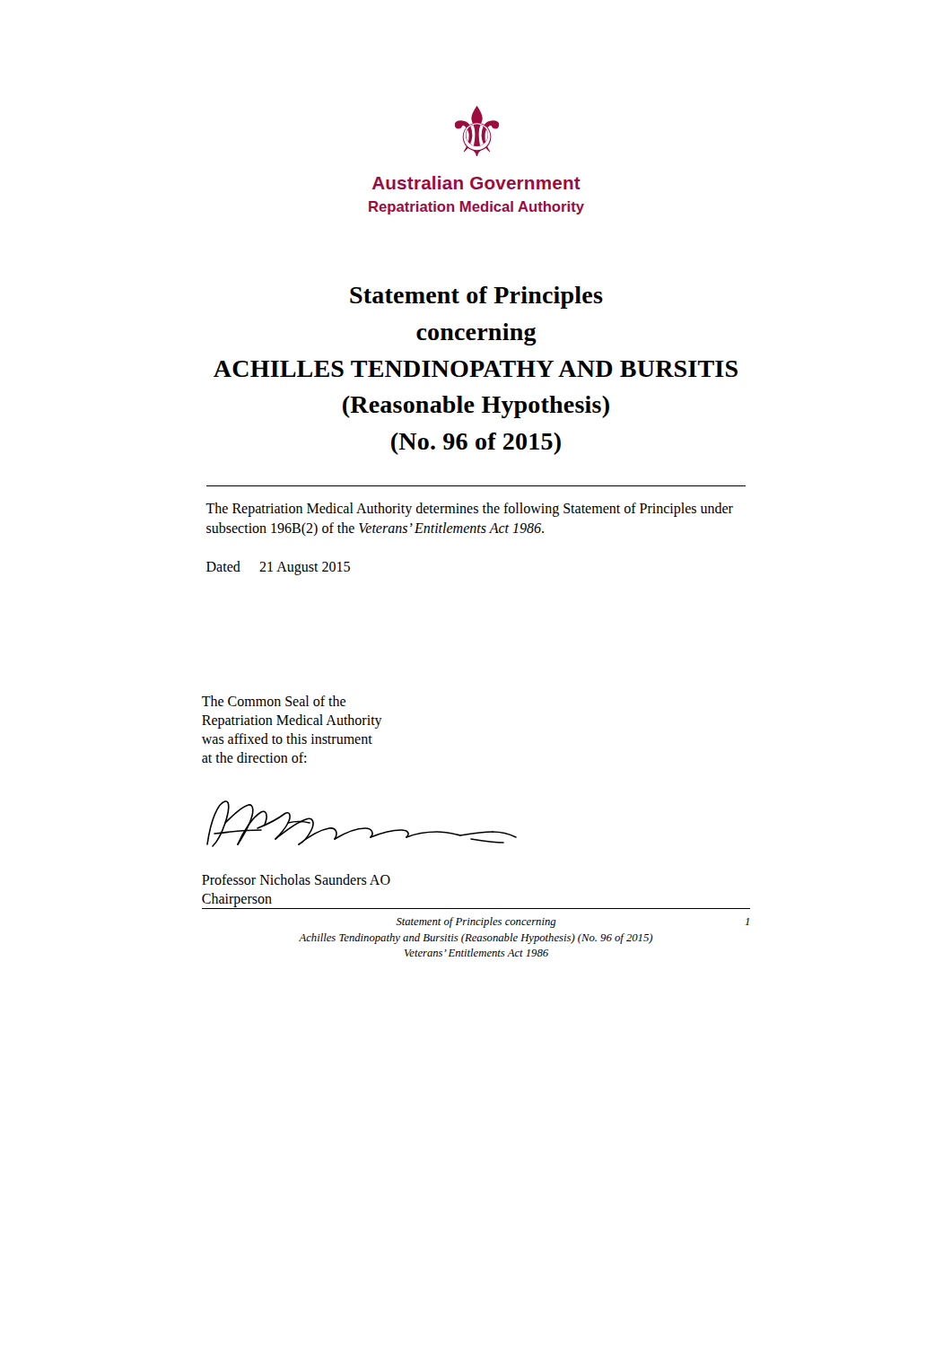⚜ Australian Government Repatriation Medical Authority
Statement of Principles
concerning
Achilles Tendinopathy and Bursitis
(Reasonable Hypothesis)
(No. 96 of 2015)
The Repatriation Medical Authority determines the following Statement of Principles under subsection 196B(2) of the Veterans’ Entitlements Act 1986.
Dated21 August 2015
The Common Seal of the
Repatriation Medical Authority
was affixed to this instrument
at the direction of:
Professor Nicholas Saunders AO
Chairperson
1
Statement of Principles concerning
Achilles Tendinopathy and Bursitis (Reasonable Hypothesis) (No. 96 of 2015)
Veterans’ Entitlements Act 1986